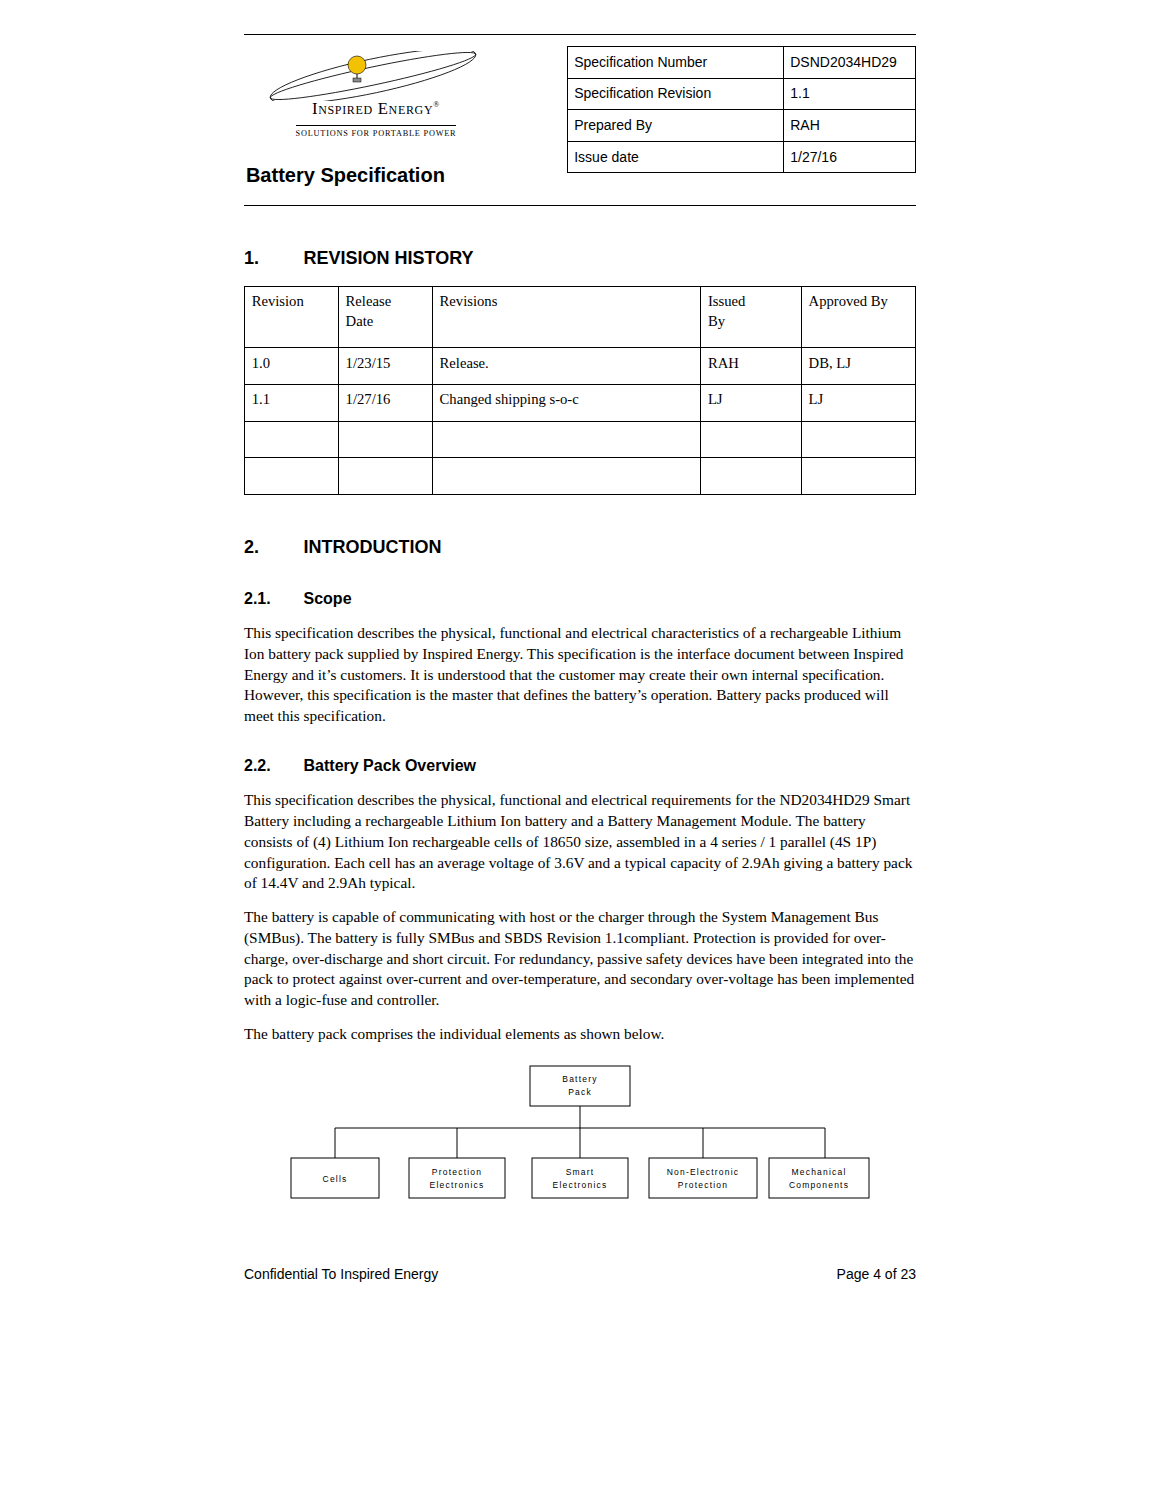Inspired Energy®
SOLUTIONS FOR PORTABLE POWER
Battery Specification
| Specification Number | DSND2034HD29 |
| Specification Revision | 1.1 |
| Prepared By | RAH |
| Issue date | 1/27/16 |
1. REVISION HISTORY
| Revision | Release Date | Revisions | Issued By | Approved By |
| 1.0 | 1/23/15 | Release. | RAH | DB, LJ |
| 1.1 | 1/27/16 | Changed shipping s-o-c | LJ | LJ |
2. INTRODUCTION
2.1. Scope
This specification describes the physical, functional and electrical characteristics of a rechargeable Lithium Ion battery pack supplied by Inspired Energy. This specification is the interface document between Inspired Energy and it’s customers. It is understood that the customer may create their own internal specification. However, this specification is the master that defines the battery’s operation. Battery packs produced will meet this specification.
2.2. Battery Pack Overview
This specification describes the physical, functional and electrical requirements for the ND2034HD29 Smart Battery including a rechargeable Lithium Ion battery and a Battery Management Module. The battery consists of (4) Lithium Ion rechargeable cells of 18650 size, assembled in a 4 series / 1 parallel (4S 1P) configuration. Each cell has an average voltage of 3.6V and a typical capacity of 2.9Ah giving a battery pack of 14.4V and 2.9Ah typical.
The battery is capable of communicating with host or the charger through the System Management Bus (SMBus). The battery is fully SMBus and SBDS Revision 1.1compliant. Protection is provided for over-charge, over-discharge and short circuit. For redundancy, passive safety devices have been integrated into the pack to protect against over-current and over-temperature, and secondary over-voltage has been implemented with a logic-fuse and controller.
The battery pack comprises the individual elements as shown below.
Battery Pack Cells Protection Electronics Smart Electronics Non-Electronic Protection Mechanical Components
Confidential To Inspired Energy
Page 4 of 23